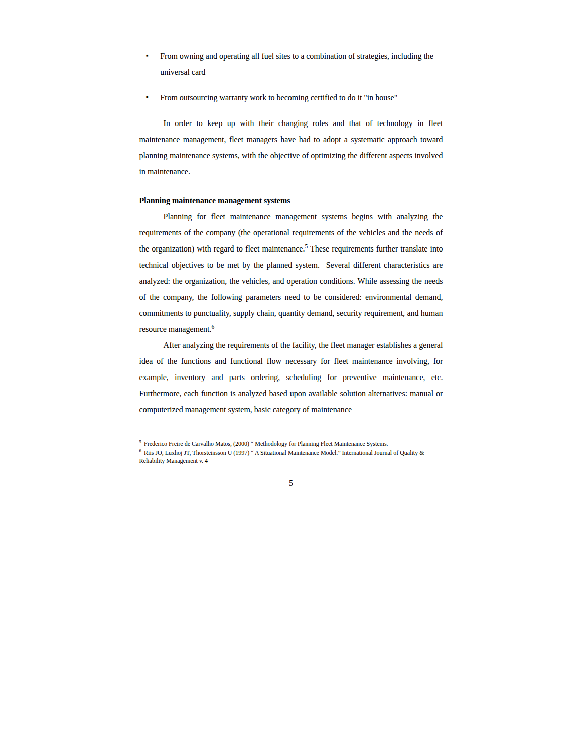From owning and operating all fuel sites to a combination of strategies, including the universal card
From outsourcing warranty work to becoming certified to do it "in house"
In order to keep up with their changing roles and that of technology in fleet maintenance management, fleet managers have had to adopt a systematic approach toward planning maintenance systems, with the objective of optimizing the different aspects involved in maintenance.
Planning maintenance management systems
Planning for fleet maintenance management systems begins with analyzing the requirements of the company (the operational requirements of the vehicles and the needs of the organization) with regard to fleet maintenance.5 These requirements further translate into technical objectives to be met by the planned system. Several different characteristics are analyzed: the organization, the vehicles, and operation conditions. While assessing the needs of the company, the following parameters need to be considered: environmental demand, commitments to punctuality, supply chain, quantity demand, security requirement, and human resource management.6
After analyzing the requirements of the facility, the fleet manager establishes a general idea of the functions and functional flow necessary for fleet maintenance involving, for example, inventory and parts ordering, scheduling for preventive maintenance, etc. Furthermore, each function is analyzed based upon available solution alternatives: manual or computerized management system, basic category of maintenance
5 Frederico Freire de Carvalho Matos, (2000) “ Methodology for Planning Fleet Maintenance Systems.
6 Riis JO, Luxhoj JT, Thorsteinsson U (1997) “ A Situational Maintenance Model.” International Journal of Quality & Reliability Management v. 4
5